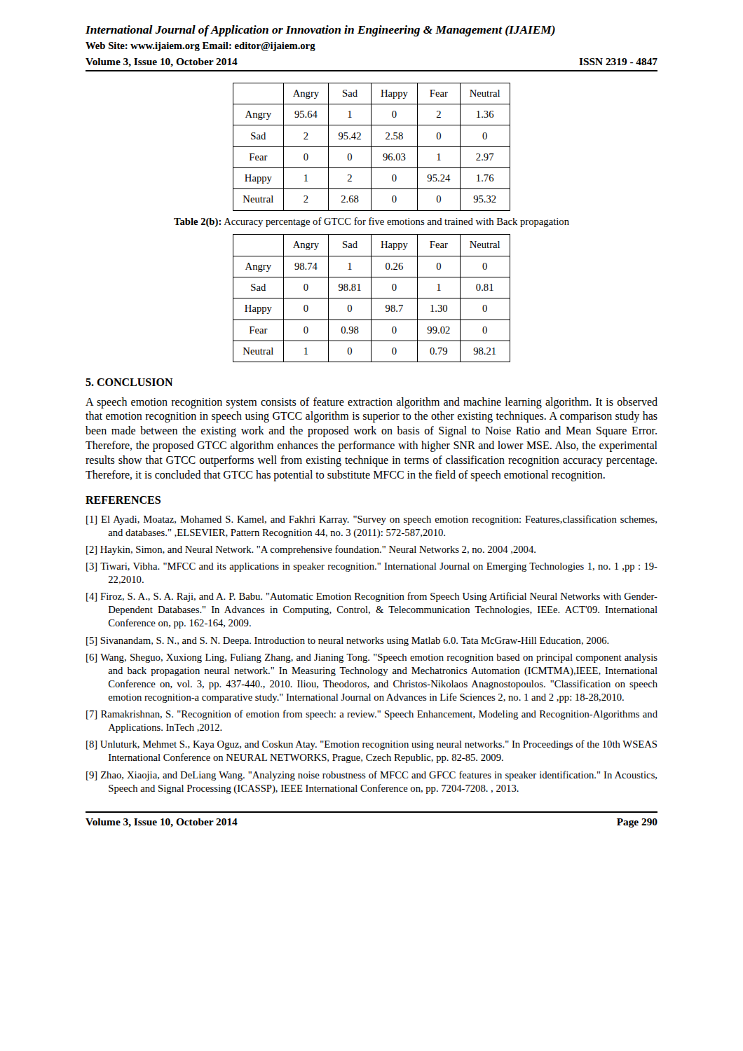International Journal of Application or Innovation in Engineering & Management (IJAIEM)
Web Site: www.ijaiem.org Email: editor@ijaiem.org
Volume 3, Issue 10, October 2014 ISSN 2319 - 4847
| | Angry | Sad | Happy | Fear | Neutral |
| Angry | 95.64 | 1 | 0 | 2 | 1.36 |
| Sad | 2 | 95.42 | 2.58 | 0 | 0 |
| Fear | 0 | 0 | 96.03 | 1 | 2.97 |
| Happy | 1 | 2 | 0 | 95.24 | 1.76 |
| Neutral | 2 | 2.68 | 0 | 0 | 95.32 |
Table 2(b): Accuracy percentage of GTCC for five emotions and trained with Back propagation
| | Angry | Sad | Happy | Fear | Neutral |
| Angry | 98.74 | 1 | 0.26 | 0 | 0 |
| Sad | 0 | 98.81 | 0 | 1 | 0.81 |
| Happy | 0 | 0 | 98.7 | 1.30 | 0 |
| Fear | 0 | 0.98 | 0 | 99.02 | 0 |
| Neutral | 1 | 0 | 0 | 0.79 | 98.21 |
5. CONCLUSION
A speech emotion recognition system consists of feature extraction algorithm and machine learning algorithm. It is observed that emotion recognition in speech using GTCC algorithm is superior to the other existing techniques. A comparison study has been made between the existing work and the proposed work on basis of Signal to Noise Ratio and Mean Square Error. Therefore, the proposed GTCC algorithm enhances the performance with higher SNR and lower MSE. Also, the experimental results show that GTCC outperforms well from existing technique in terms of classification recognition accuracy percentage. Therefore, it is concluded that GTCC has potential to substitute MFCC in the field of speech emotional recognition.
REFERENCES
[1] El Ayadi, Moataz, Mohamed S. Kamel, and Fakhri Karray. "Survey on speech emotion recognition: Features,classification schemes, and databases." ,ELSEVIER, Pattern Recognition 44, no. 3 (2011): 572-587,2010.
[2] Haykin, Simon, and Neural Network. "A comprehensive foundation." Neural Networks 2, no. 2004 ,2004.
[3] Tiwari, Vibha. "MFCC and its applications in speaker recognition." International Journal on Emerging Technologies 1, no. 1 ,pp : 19-22,2010.
[4] Firoz, S. A., S. A. Raji, and A. P. Babu. "Automatic Emotion Recognition from Speech Using Artificial Neural Networks with Gender-Dependent Databases." In Advances in Computing, Control, & Telecommunication Technologies, IEEe. ACT'09. International Conference on, pp. 162-164, 2009.
[5] Sivanandam, S. N., and S. N. Deepa. Introduction to neural networks using Matlab 6.0. Tata McGraw-Hill Education, 2006.
[6] Wang, Sheguo, Xuxiong Ling, Fuliang Zhang, and Jianing Tong. "Speech emotion recognition based on principal component analysis and back propagation neural network." In Measuring Technology and Mechatronics Automation (ICMTMA),IEEE, International Conference on, vol. 3, pp. 437-440., 2010. Iliou, Theodoros, and Christos-Nikolaos Anagnostopoulos. "Classification on speech emotion recognition-a comparative study." International Journal on Advances in Life Sciences 2, no. 1 and 2 ,pp: 18-28,2010.
[7] Ramakrishnan, S. "Recognition of emotion from speech: a review." Speech Enhancement, Modeling and Recognition-Algorithms and Applications. InTech ,2012.
[8] Unluturk, Mehmet S., Kaya Oguz, and Coskun Atay. "Emotion recognition using neural networks." In Proceedings of the 10th WSEAS International Conference on NEURAL NETWORKS, Prague, Czech Republic, pp. 82-85. 2009.
[9] Zhao, Xiaojia, and DeLiang Wang. "Analyzing noise robustness of MFCC and GFCC features in speaker identification." In Acoustics, Speech and Signal Processing (ICASSP), IEEE International Conference on, pp. 7204-7208. , 2013.
Volume 3, Issue 10, October 2014 Page 290